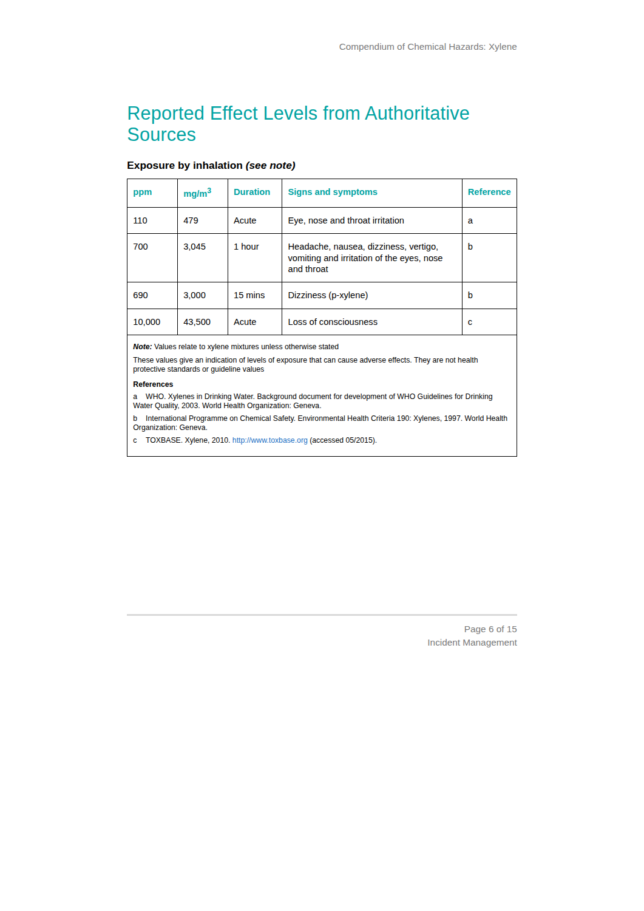Compendium of Chemical Hazards: Xylene
Reported Effect Levels from Authoritative Sources
Exposure by inhalation (see note)
| ppm | mg/m 3 | Duration | Signs and symptoms | Reference |
| --- | --- | --- | --- | --- |
| 110 | 479 | Acute | Eye, nose and throat irritation | a |
| 700 | 3,045 | 1 hour | Headache, nausea, dizziness, vertigo, vomiting and irritation of the eyes, nose and throat | b |
| 690 | 3,000 | 15 mins | Dizziness (p-xylene) | b |
| 10,000 | 43,500 | Acute | Loss of consciousness | c |
| Note: Values relate to xylene mixtures unless otherwise stated These values give an indication of levels of exposure that can cause adverse effects. They are not health protective standards or guideline values References a WHO. Xylenes in Drinking Water. Background document for development of WHO Guidelines for Drinking Water Quality, 2003. World Health Organization: Geneva. b International Programme on Chemical Safety. Environmental Health Criteria 190: Xylenes, 1997. World Health Organization: Geneva. c TOXBASE. Xylene, 2010. http://www.toxbase.org (accessed 05/2015). |
Page 6 of 15
Incident Management